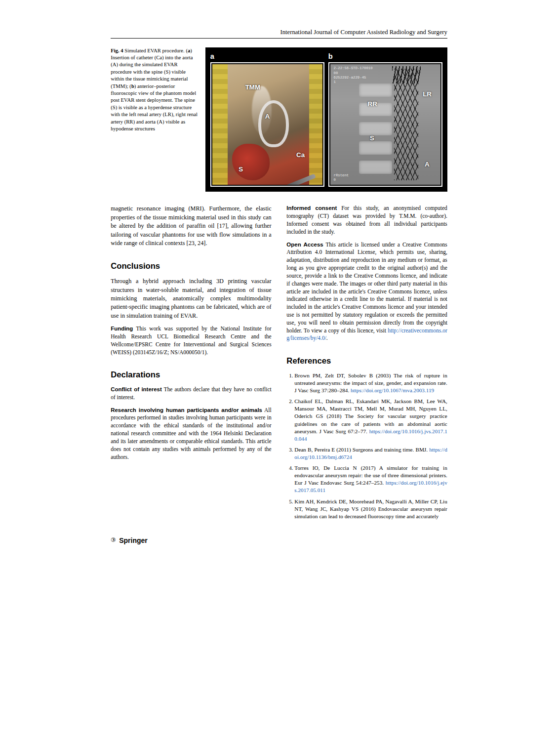International Journal of Computer Assisted Radiology and Surgery
Fig. 4 Simulated EVAR procedure. (a) Insertion of catheter (Ca) into the aorta (A) during the simulated EVAR procedure with the spine (S) visible within the tissue mimicking material (TMM); (b) anterior–posterior fluoroscopic view of the phantom model post EVAR stent deployment. The spine (S) is visible as a hyperdense structure with the left renal artery (LR), right renal artery (RR) and aorta (A) visible as hypodense structures
a
TMM
A
Ca
S
b
2-22:56-STD-170010
00
6252292-a229-45
1
RR
LR
S
A
rRstent
0
magnetic resonance imaging (MRI). Furthermore, the elastic properties of the tissue mimicking material used in this study can be altered by the addition of paraffin oil [17], allowing further tailoring of vascular phantoms for use with flow simulations in a wide range of clinical contexts [23, 24].
Conclusions
Through a hybrid approach including 3D printing vascular structures in water-soluble material, and integration of tissue mimicking materials, anatomically complex multimodality patient-specific imaging phantoms can be fabricated, which are of use in simulation training of EVAR.
Funding This work was supported by the National Institute for Health Research UCL Biomedical Research Centre and the Wellcome/EPSRC Centre for Interventional and Surgical Sciences (WEISS) (203145Z/16/Z; NS/A000050/1).
Declarations
Conflict of interest The authors declare that they have no conflict of interest.
Research involving human participants and/or animals All procedures performed in studies involving human participants were in accordance with the ethical standards of the institutional and/or national research committee and with the 1964 Helsinki Declaration and its later amendments or comparable ethical standards. This article does not contain any studies with animals performed by any of the authors.
Informed consent For this study, an anonymised computed tomography (CT) dataset was provided by T.M.M. (co-author). Informed consent was obtained from all individual participants included in the study.
Open Access This article is licensed under a Creative Commons Attribution 4.0 International License, which permits use, sharing, adaptation, distribution and reproduction in any medium or format, as long as you give appropriate credit to the original author(s) and the source, provide a link to the Creative Commons licence, and indicate if changes were made. The images or other third party material in this article are included in the article's Creative Commons licence, unless indicated otherwise in a credit line to the material. If material is not included in the article's Creative Commons licence and your intended use is not permitted by statutory regulation or exceeds the permitted use, you will need to obtain permission directly from the copyright holder. To view a copy of this licence, visit http://creativecommons.org/licenses/by/4.0/.
References
Brown PM, Zelt DT, Sobolev B (2003) The risk of rupture in untreated aneurysms: the impact of size, gender, and expansion rate. J Vasc Surg 37:280–284. https://doi.org/10.1067/mva.2003.119
Chaikof EL, Dalman RL, Eskandari MK, Jackson BM, Lee WA, Mansour MA, Mastracci TM, Mell M, Murad MH, Nguyen LL, Oderich GS (2018) The Society for vascular surgery practice guidelines on the care of patients with an abdominal aortic aneurysm. J Vasc Surg 67:2–77. https://doi.org/10.1016/j.jvs.2017.10.044
Dean B, Pereira E (2011) Surgeons and training time. BMJ. https://doi.org/10.1136/bmj.d6724
Torres IO, De Luccia N (2017) A simulator for training in endovascular aneurysm repair: the use of three dimensional printers. Eur J Vasc Endovasc Surg 54:247–253. https://doi.org/10.1016/j.ejvs.2017.05.011
Kim AH, Kendrick DE, Moorehead PA, Nagavalli A, Miller CP, Liu NT, Wang JC, Kashyap VS (2016) Endovascular aneurysm repair simulation can lead to decreased fluoroscopy time and accurately
③ Springer